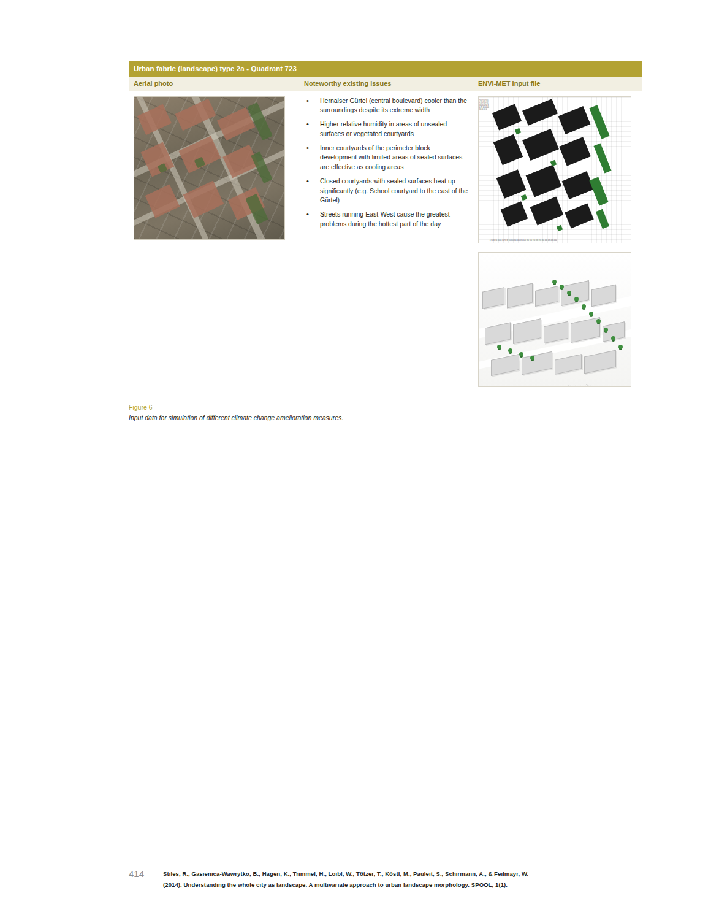Urban fabric (landscape) type 2a - Quadrant 723
| Aerial photo | Noteworthy existing issues | ENVI-MET Input file |
| --- | --- | --- |
| | Hernalser Gürtel (central boulevard) cooler than the surroundings despite its extreme width Higher relative humidity in areas of unsealed surfaces or vegetated courtyards Inner courtyards of the perimeter block development with limited areas of sealed surfaces are effective as cooling areas Closed courtyards with sealed surfaces heat up significantly (e.g. School courtyard to the east of the Gürtel) Streets running East-West cause the greatest problems during the hottest part of the day | 200 190 180 170 160 150 140 130 120 110 100 90 80 70 60 50 40 30 20 10 0 0 10 20 30 40 50 60 70 80 90 100 110 120 130 140 150 160 170 180 190 200 210 220 230 240 |
Figure 6
Input data for simulation of different climate change amelioration measures.
414
Stiles, R., Gasienica-Wawrytko, B., Hagen, K., Trimmel, H., Loibl, W., Tötzer, T., Köstl, M., Pauleit, S., Schirmann, A., & Feilmayr, W.
(2014). Understanding the whole city as landscape. A multivariate approach to urban landscape morphology. SPOOL, 1(1).